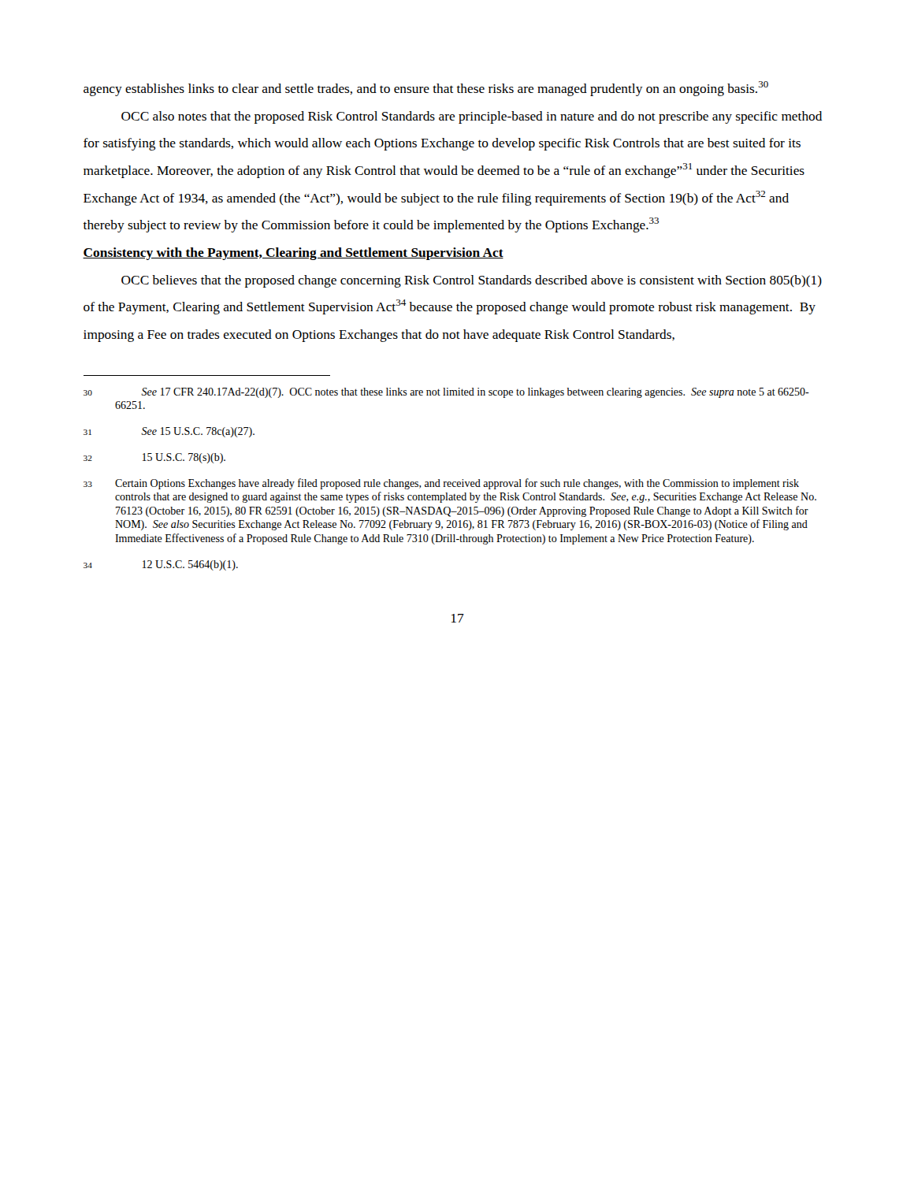agency establishes links to clear and settle trades, and to ensure that these risks are managed prudently on an ongoing basis.30
OCC also notes that the proposed Risk Control Standards are principle-based in nature and do not prescribe any specific method for satisfying the standards, which would allow each Options Exchange to develop specific Risk Controls that are best suited for its marketplace. Moreover, the adoption of any Risk Control that would be deemed to be a “rule of an exchange”31 under the Securities Exchange Act of 1934, as amended (the “Act”), would be subject to the rule filing requirements of Section 19(b) of the Act32 and thereby subject to review by the Commission before it could be implemented by the Options Exchange.33
Consistency with the Payment, Clearing and Settlement Supervision Act
OCC believes that the proposed change concerning Risk Control Standards described above is consistent with Section 805(b)(1) of the Payment, Clearing and Settlement Supervision Act34 because the proposed change would promote robust risk management. By imposing a Fee on trades executed on Options Exchanges that do not have adequate Risk Control Standards,
30
See 17 CFR 240.17Ad-22(d)(7). OCC notes that these links are not limited in scope to linkages between clearing agencies. See supra note 5 at 66250-66251.
31
See 15 U.S.C. 78c(a)(27).
32
15 U.S.C. 78(s)(b).
33
Certain Options Exchanges have already filed proposed rule changes, and received approval for such rule changes, with the Commission to implement risk controls that are designed to guard against the same types of risks contemplated by the Risk Control Standards. See, e.g., Securities Exchange Act Release No. 76123 (October 16, 2015), 80 FR 62591 (October 16, 2015) (SR–NASDAQ–2015–096) (Order Approving Proposed Rule Change to Adopt a Kill Switch for NOM). See also Securities Exchange Act Release No. 77092 (February 9, 2016), 81 FR 7873 (February 16, 2016) (SR-BOX-2016-03) (Notice of Filing and Immediate Effectiveness of a Proposed Rule Change to Add Rule 7310 (Drill-through Protection) to Implement a New Price Protection Feature).
34
12 U.S.C. 5464(b)(1).
17